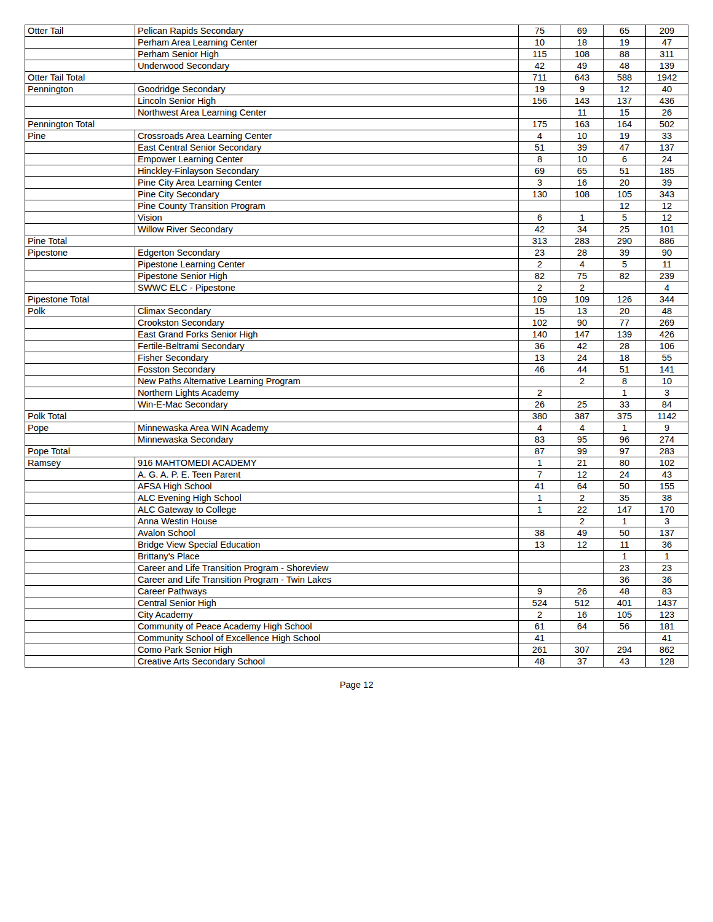| Otter Tail | Pelican Rapids Secondary | 75 | 69 | 65 | 209 |
| | Perham Area Learning Center | 10 | 18 | 19 | 47 |
| | Perham Senior High | 115 | 108 | 88 | 311 |
| | Underwood Secondary | 42 | 49 | 48 | 139 |
| Otter Tail Total | 711 | 643 | 588 | 1942 |
| Pennington | Goodridge Secondary | 19 | 9 | 12 | 40 |
| | Lincoln Senior High | 156 | 143 | 137 | 436 |
| | Northwest Area Learning Center | | 11 | 15 | 26 |
| Pennington Total | 175 | 163 | 164 | 502 |
| Pine | Crossroads Area Learning Center | 4 | 10 | 19 | 33 |
| | East Central Senior Secondary | 51 | 39 | 47 | 137 |
| | Empower Learning Center | 8 | 10 | 6 | 24 |
| | Hinckley-Finlayson Secondary | 69 | 65 | 51 | 185 |
| | Pine City Area Learning Center | 3 | 16 | 20 | 39 |
| | Pine City Secondary | 130 | 108 | 105 | 343 |
| | Pine County Transition Program | | | 12 | 12 |
| | Vision | 6 | 1 | 5 | 12 |
| | Willow River Secondary | 42 | 34 | 25 | 101 |
| Pine Total | 313 | 283 | 290 | 886 |
| Pipestone | Edgerton Secondary | 23 | 28 | 39 | 90 |
| | Pipestone Learning Center | 2 | 4 | 5 | 11 |
| | Pipestone Senior High | 82 | 75 | 82 | 239 |
| | SWWC ELC - Pipestone | 2 | 2 | | 4 |
| Pipestone Total | 109 | 109 | 126 | 344 |
| Polk | Climax Secondary | 15 | 13 | 20 | 48 |
| | Crookston Secondary | 102 | 90 | 77 | 269 |
| | East Grand Forks Senior High | 140 | 147 | 139 | 426 |
| | Fertile-Beltrami Secondary | 36 | 42 | 28 | 106 |
| | Fisher Secondary | 13 | 24 | 18 | 55 |
| | Fosston Secondary | 46 | 44 | 51 | 141 |
| | New Paths Alternative Learning Program | | 2 | 8 | 10 |
| | Northern Lights Academy | 2 | | 1 | 3 |
| | Win-E-Mac Secondary | 26 | 25 | 33 | 84 |
| Polk Total | 380 | 387 | 375 | 1142 |
| Pope | Minnewaska Area WIN Academy | 4 | 4 | 1 | 9 |
| | Minnewaska Secondary | 83 | 95 | 96 | 274 |
| Pope Total | 87 | 99 | 97 | 283 |
| Ramsey | 916 MAHTOMEDI ACADEMY | 1 | 21 | 80 | 102 |
| | A. G. A. P. E. Teen Parent | 7 | 12 | 24 | 43 |
| | AFSA High School | 41 | 64 | 50 | 155 |
| | ALC Evening High School | 1 | 2 | 35 | 38 |
| | ALC Gateway to College | 1 | 22 | 147 | 170 |
| | Anna Westin House | | 2 | 1 | 3 |
| | Avalon School | 38 | 49 | 50 | 137 |
| | Bridge View Special Education | 13 | 12 | 11 | 36 |
| | Brittany's Place | | | 1 | 1 |
| | Career and Life Transition Program - Shoreview | | | 23 | 23 |
| | Career and Life Transition Program - Twin Lakes | | | 36 | 36 |
| | Career Pathways | 9 | 26 | 48 | 83 |
| | Central Senior High | 524 | 512 | 401 | 1437 |
| | City Academy | 2 | 16 | 105 | 123 |
| | Community of Peace Academy High School | 61 | 64 | 56 | 181 |
| | Community School of Excellence High School | 41 | | | 41 |
| | Como Park Senior High | 261 | 307 | 294 | 862 |
| | Creative Arts Secondary School | 48 | 37 | 43 | 128 |
Page 12